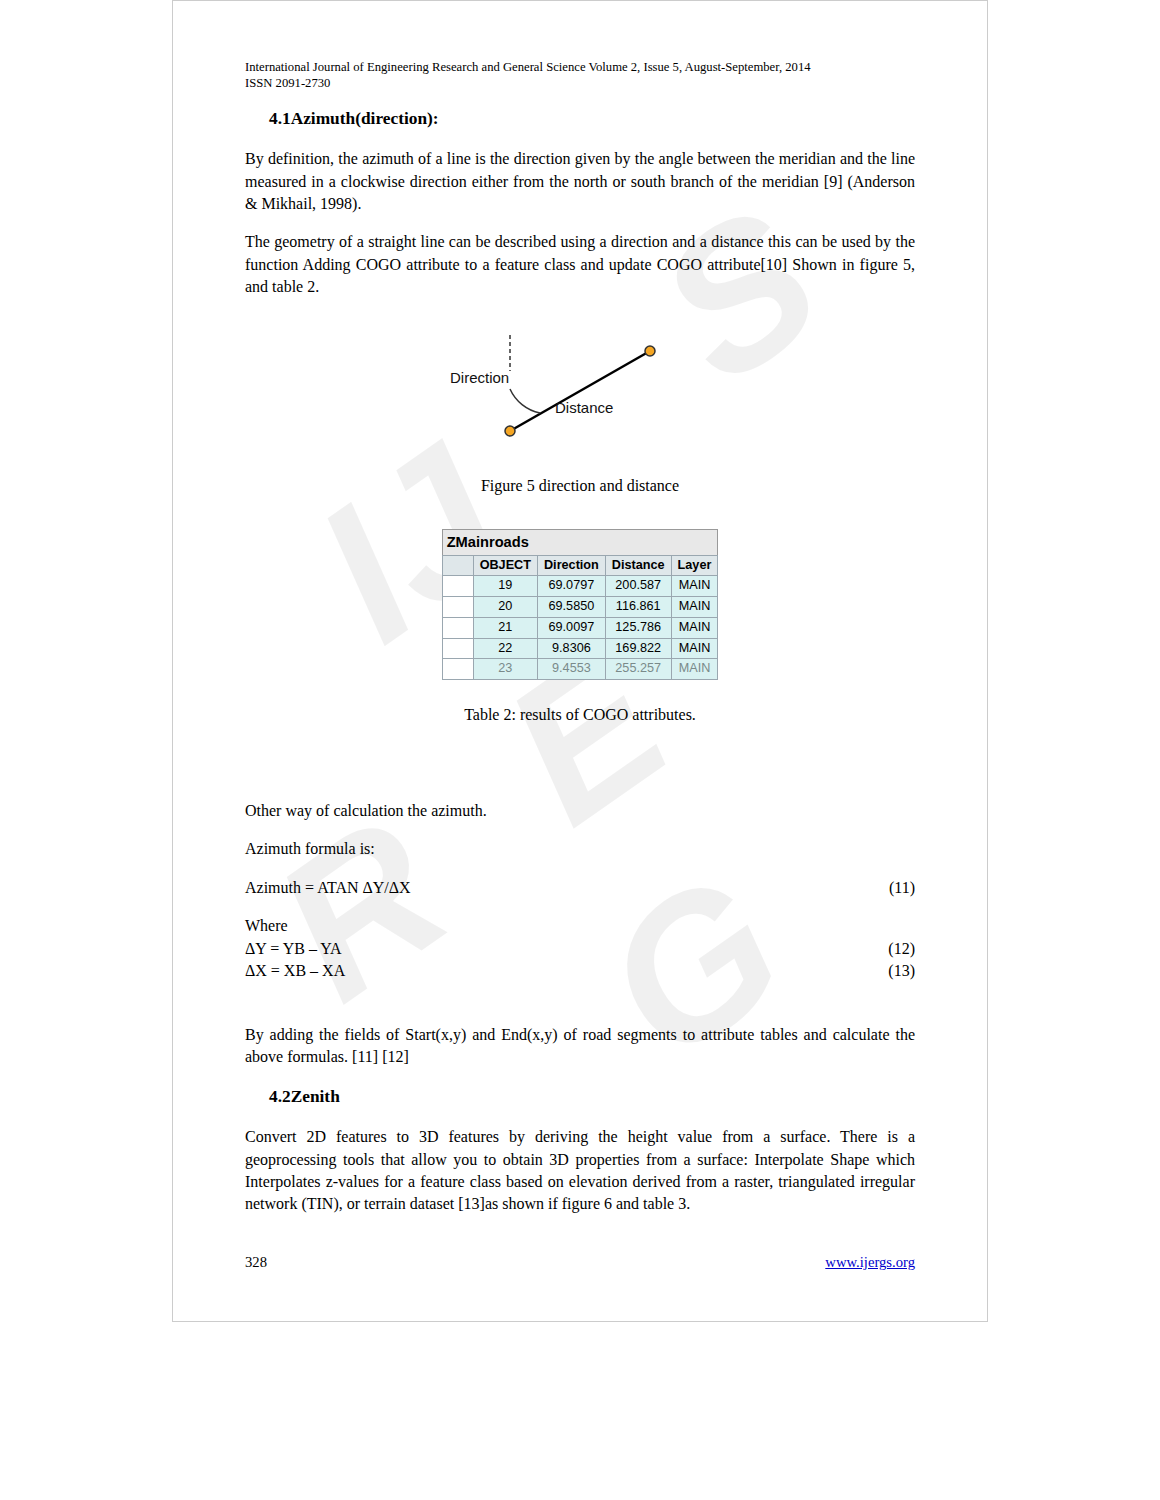S IJ E R G
International Journal of Engineering Research and General Science Volume 2, Issue 5, August-September, 2014
ISSN 2091-2730
4.1Azimuth(direction):
By definition, the azimuth of a line is the direction given by the angle between the meridian and the line measured in a clockwise direction either from the north or south branch of the meridian [9] (Anderson & Mikhail, 1998).
The geometry of a straight line can be described using a direction and a distance this can be used by the function Adding COGO attribute to a feature class and update COGO attribute[10] Shown in figure 5, and table 2.
Direction Distance
Figure 5 direction and distance
ZMainroads
| | OBJECT | Direction | Distance | Layer |
| --- | --- | --- | --- | --- |
| | 19 | 69.0797 | 200.587 | MAIN |
| | 20 | 69.5850 | 116.861 | MAIN |
| | 21 | 69.0097 | 125.786 | MAIN |
| | 22 | 9.8306 | 169.822 | MAIN |
| | 23 | 9.4553 | 255.257 | MAIN |
Table 2: results of COGO attributes.
Other way of calculation the azimuth.
Azimuth formula is:
Azimuth = ATAN ΔY/ΔX (11)
Where
ΔY = YB – YA (12)
ΔX = XB – XA (13)
By adding the fields of Start(x,y) and End(x,y) of road segments to attribute tables and calculate the above formulas. [11] [12]
4.2Zenith
Convert 2D features to 3D features by deriving the height value from a surface. There is a geoprocessing tools that allow you to obtain 3D properties from a surface: Interpolate Shape which Interpolates z-values for a feature class based on elevation derived from a raster, triangulated irregular network (TIN), or terrain dataset [13]as shown if figure 6 and table 3.
328 www.ijergs.org